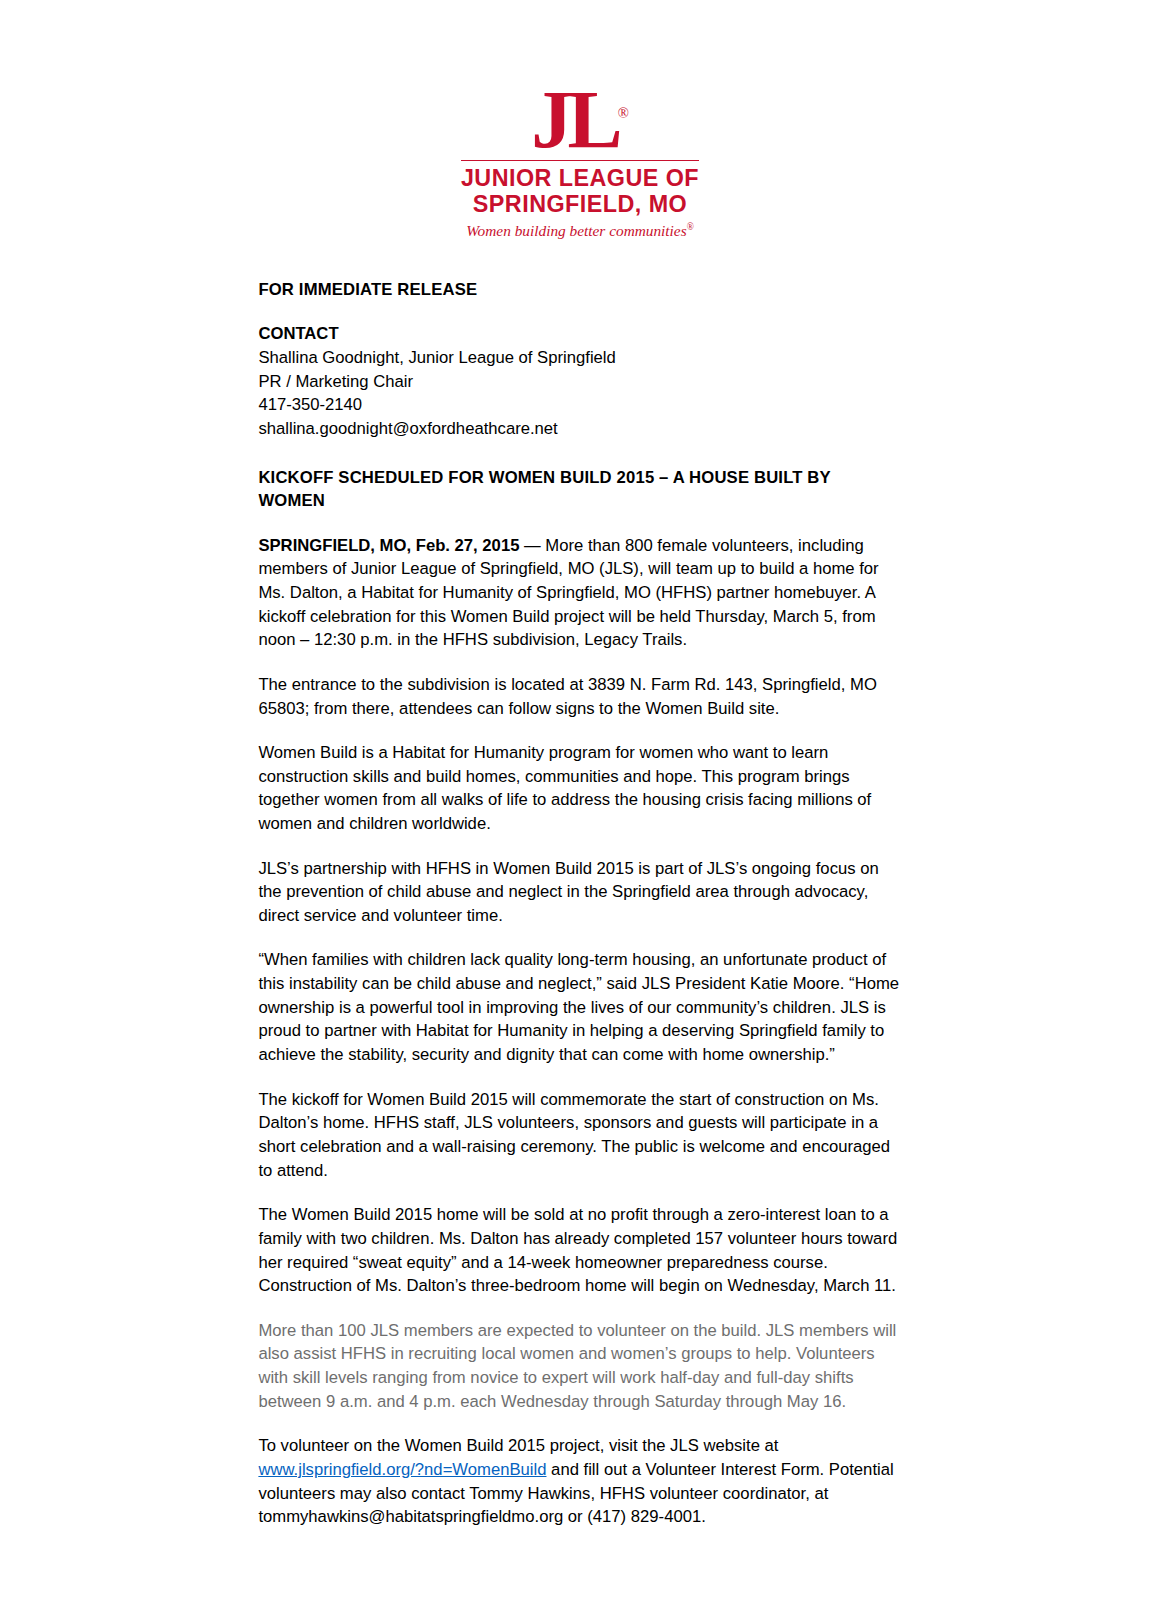JL®
JUNIOR LEAGUE OF
SPRINGFIELD, MO
Women building better communities®
FOR IMMEDIATE RELEASE
CONTACT
Shallina Goodnight, Junior League of Springfield
PR / Marketing Chair
417-350-2140
shallina.goodnight@oxfordheathcare.net
KICKOFF SCHEDULED FOR WOMEN BUILD 2015 – A HOUSE BUILT BY WOMEN
SPRINGFIELD, MO, Feb. 27, 2015 — More than 800 female volunteers, including members of Junior League of Springfield, MO (JLS), will team up to build a home for Ms. Dalton, a Habitat for Humanity of Springfield, MO (HFHS) partner homebuyer. A kickoff celebration for this Women Build project will be held Thursday, March 5, from noon – 12:30 p.m. in the HFHS subdivision, Legacy Trails.
The entrance to the subdivision is located at 3839 N. Farm Rd. 143, Springfield, MO 65803; from there, attendees can follow signs to the Women Build site.
Women Build is a Habitat for Humanity program for women who want to learn construction skills and build homes, communities and hope. This program brings together women from all walks of life to address the housing crisis facing millions of women and children worldwide.
JLS’s partnership with HFHS in Women Build 2015 is part of JLS’s ongoing focus on the prevention of child abuse and neglect in the Springfield area through advocacy, direct service and volunteer time.
“When families with children lack quality long-term housing, an unfortunate product of this instability can be child abuse and neglect,” said JLS President Katie Moore. “Home ownership is a powerful tool in improving the lives of our community’s children. JLS is proud to partner with Habitat for Humanity in helping a deserving Springfield family to achieve the stability, security and dignity that can come with home ownership.”
The kickoff for Women Build 2015 will commemorate the start of construction on Ms. Dalton’s home. HFHS staff, JLS volunteers, sponsors and guests will participate in a short celebration and a wall-raising ceremony. The public is welcome and encouraged to attend.
The Women Build 2015 home will be sold at no profit through a zero-interest loan to a family with two children. Ms. Dalton has already completed 157 volunteer hours toward her required “sweat equity” and a 14-week homeowner preparedness course. Construction of Ms. Dalton’s three-bedroom home will begin on Wednesday, March 11.
More than 100 JLS members are expected to volunteer on the build. JLS members will also assist HFHS in recruiting local women and women’s groups to help. Volunteers with skill levels ranging from novice to expert will work half-day and full-day shifts between 9 a.m. and 4 p.m. each Wednesday through Saturday through May 16.
To volunteer on the Women Build 2015 project, visit the JLS website at www.jlspringfield.org/?nd=WomenBuild and fill out a Volunteer Interest Form. Potential volunteers may also contact Tommy Hawkins, HFHS volunteer coordinator, at tommyhawkins@habitatspringfieldmo.org or (417) 829-4001.